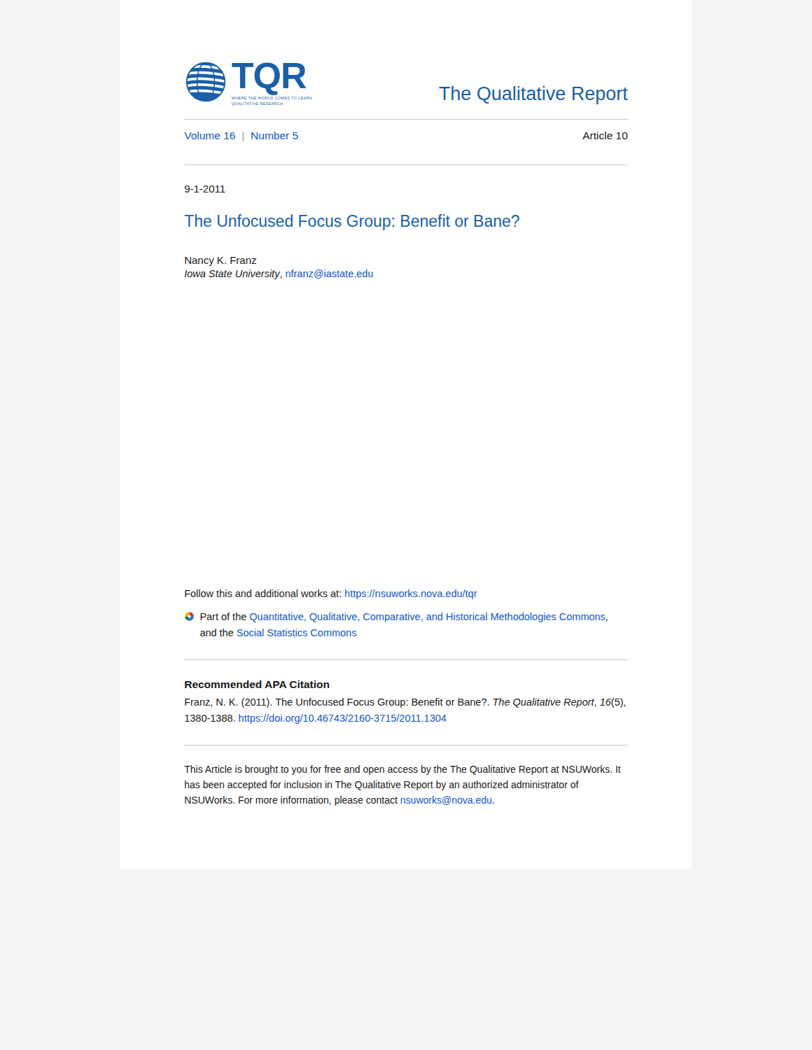TQR Where the world comes to learn
qualitative research
The Qualitative Report
Volume 16|Number 5
Article 10
9-1-2011
The Unfocused Focus Group: Benefit or Bane?
Nancy K. Franz
Iowa State University, nfranz@iastate.edu
Follow this and additional works at: https://nsuworks.nova.edu/tqr
Part of the Quantitative, Qualitative, Comparative, and Historical Methodologies Commons, and the Social Statistics Commons
Recommended APA Citation
Franz, N. K. (2011). The Unfocused Focus Group: Benefit or Bane?. The Qualitative Report, 16(5), 1380-1388. https://doi.org/10.46743/2160-3715/2011.1304
This Article is brought to you for free and open access by the The Qualitative Report at NSUWorks. It has been accepted for inclusion in The Qualitative Report by an authorized administrator of NSUWorks. For more information, please contact nsuworks@nova.edu.